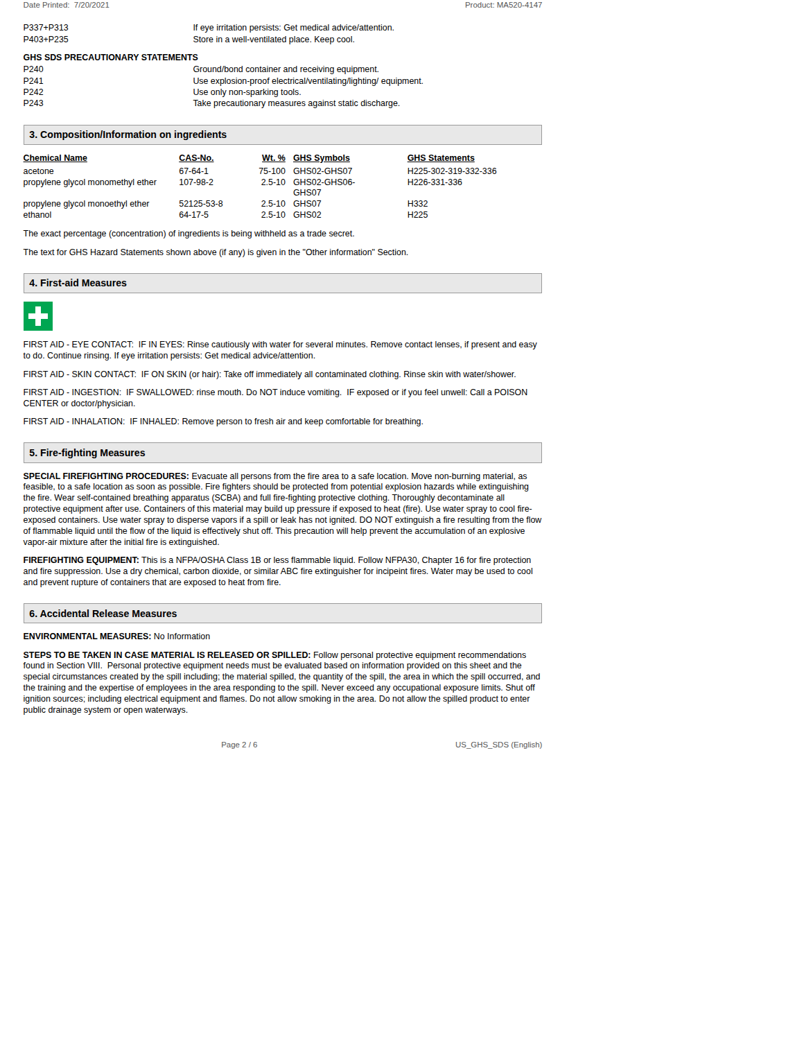Date Printed: 7/20/2021
Product: MA520-4147
P337+P313
If eye irritation persists: Get medical advice/attention.
P403+P235
Store in a well-ventilated place. Keep cool.
GHS SDS PRECAUTIONARY STATEMENTS
P240
Ground/bond container and receiving equipment.
P241
Use explosion-proof electrical/ventilating/lighting/ equipment.
P242
Use only non-sparking tools.
P243
Take precautionary measures against static discharge.
3. Composition/Information on ingredients
| Chemical Name | CAS-No. | Wt. % | GHS Symbols | GHS Statements |
| --- | --- | --- | --- | --- |
| acetone | 67-64-1 | 75-100 | GHS02-GHS07 | H225-302-319-332-336 |
| propylene glycol monomethyl ether | 107-98-2 | 2.5-10 | GHS02-GHS06- GHS07 | H226-331-336 |
| propylene glycol monoethyl ether | 52125-53-8 | 2.5-10 | GHS07 | H332 |
| ethanol | 64-17-5 | 2.5-10 | GHS02 | H225 |
The exact percentage (concentration) of ingredients is being withheld as a trade secret.
The text for GHS Hazard Statements shown above (if any) is given in the "Other information" Section.
4. First-aid Measures
FIRST AID - EYE CONTACT: IF IN EYES: Rinse cautiously with water for several minutes. Remove contact lenses, if present and easy to do. Continue rinsing. If eye irritation persists: Get medical advice/attention.
FIRST AID - SKIN CONTACT: IF ON SKIN (or hair): Take off immediately all contaminated clothing. Rinse skin with water/shower.
FIRST AID - INGESTION: IF SWALLOWED: rinse mouth. Do NOT induce vomiting. IF exposed or if you feel unwell: Call a POISON CENTER or doctor/physician.
FIRST AID - INHALATION: IF INHALED: Remove person to fresh air and keep comfortable for breathing.
5. Fire-fighting Measures
SPECIAL FIREFIGHTING PROCEDURES: Evacuate all persons from the fire area to a safe location. Move non-burning material, as feasible, to a safe location as soon as possible. Fire fighters should be protected from potential explosion hazards while extinguishing the fire. Wear self-contained breathing apparatus (SCBA) and full fire-fighting protective clothing. Thoroughly decontaminate all protective equipment after use. Containers of this material may build up pressure if exposed to heat (fire). Use water spray to cool fire-exposed containers. Use water spray to disperse vapors if a spill or leak has not ignited. DO NOT extinguish a fire resulting from the flow of flammable liquid until the flow of the liquid is effectively shut off. This precaution will help prevent the accumulation of an explosive vapor-air mixture after the initial fire is extinguished.
FIREFIGHTING EQUIPMENT: This is a NFPA/OSHA Class 1B or less flammable liquid. Follow NFPA30, Chapter 16 for fire protection and fire suppression. Use a dry chemical, carbon dioxide, or similar ABC fire extinguisher for incipeint fires. Water may be used to cool and prevent rupture of containers that are exposed to heat from fire.
6. Accidental Release Measures
ENVIRONMENTAL MEASURES: No Information
STEPS TO BE TAKEN IN CASE MATERIAL IS RELEASED OR SPILLED: Follow personal protective equipment recommendations found in Section VIII. Personal protective equipment needs must be evaluated based on information provided on this sheet and the special circumstances created by the spill including; the material spilled, the quantity of the spill, the area in which the spill occurred, and the training and the expertise of employees in the area responding to the spill. Never exceed any occupational exposure limits. Shut off ignition sources; including electrical equipment and flames. Do not allow smoking in the area. Do not allow the spilled product to enter public drainage system or open waterways.
Page 2 / 6
US_GHS_SDS (English)